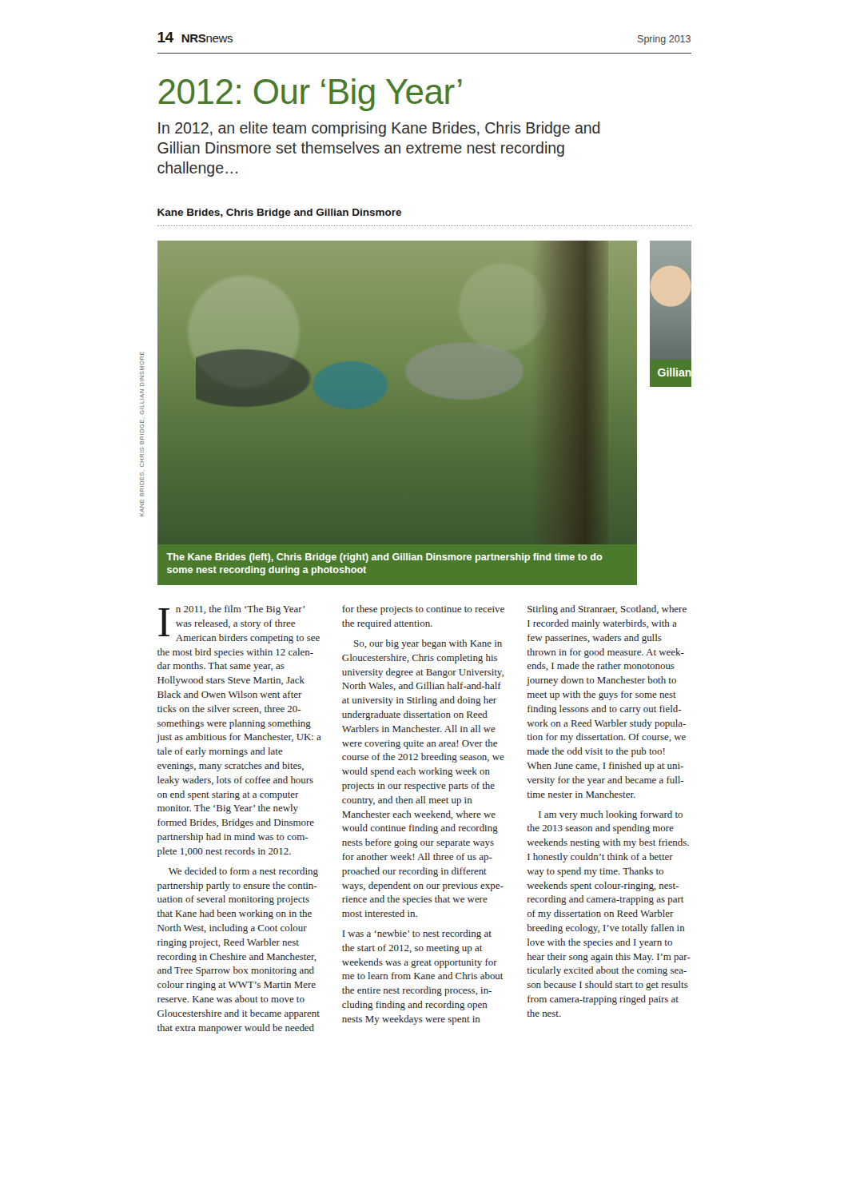14 NRS news
Spring 2013
2012: Our ‘Big Year’
In 2012, an elite team comprising Kane Brides, Chris Bridge and Gillian Dinsmore set themselves an extreme nest recording challenge…
Kane Brides, Chris Bridge and Gillian Dinsmore
KANE BRIDES, CHRIS BRIDGE, GILLIAN DINSMORE
The Kane Brides (left), Chris Bridge (right) and Gillian Dinsmore partnership find time to do some nest recording during a photoshoot
Gillian
In 2011, the film ‘The Big Year’ was released, a story of three American birders competing to see the most bird species within 12 calendar months. That same year, as Hollywood stars Steve Martin, Jack Black and Owen Wilson went after ticks on the silver screen, three 20-somethings were planning something just as ambitious for Manchester, UK: a tale of early mornings and late evenings, many scratches and bites, leaky waders, lots of coffee and hours on end spent staring at a computer monitor. The ‘Big Year’ the newly formed Brides, Bridges and Dinsmore partnership had in mind was to complete 1,000 nest records in 2012.
We decided to form a nest recording partnership partly to ensure the continuation of several monitoring projects that Kane had been working on in the North West, including a Coot colour ringing project, Reed Warbler nest recording in Cheshire and Manchester, and Tree Sparrow box monitoring and colour ringing at WWT’s Martin Mere reserve. Kane was about to move to Gloucestershire and it became apparent that extra manpower would be needed for these projects to continue to receive the required attention.
So, our big year began with Kane in Gloucestershire, Chris completing his university degree at Bangor University, North Wales, and Gillian half-and-half at university in Stirling and doing her undergraduate dissertation on Reed Warblers in Manchester. All in all we were covering quite an area! Over the course of the 2012 breeding season, we would spend each working week on projects in our respective parts of the country, and then all meet up in Manchester each weekend, where we would continue finding and recording nests before going our separate ways for another week! All three of us approached our recording in different ways, dependent on our previous experience and the species that we were most interested in.
I was a ‘newbie’ to nest recording at the start of 2012, so meeting up at weekends was a great opportunity for me to learn from Kane and Chris about the entire nest recording process, including finding and recording open nests My weekdays were spent in Stirling and Stranraer, Scotland, where I recorded mainly waterbirds, with a few passerines, waders and gulls thrown in for good measure. At weekends, I made the rather monotonous journey down to Manchester both to meet up with the guys for some nest finding lessons and to carry out fieldwork on a Reed Warbler study population for my dissertation. Of course, we made the odd visit to the pub too! When June came, I finished up at university for the year and became a full-time nester in Manchester.
I am very much looking forward to the 2013 season and spending more weekends nesting with my best friends. I honestly couldn’t think of a better way to spend my time. Thanks to weekends spent colour-ringing, nest-recording and camera-trapping as part of my dissertation on Reed Warbler breeding ecology, I’ve totally fallen in love with the species and I yearn to hear their song again this May. I’m particularly excited about the coming season because I should start to get results from camera-trapping ringed pairs at the nest.